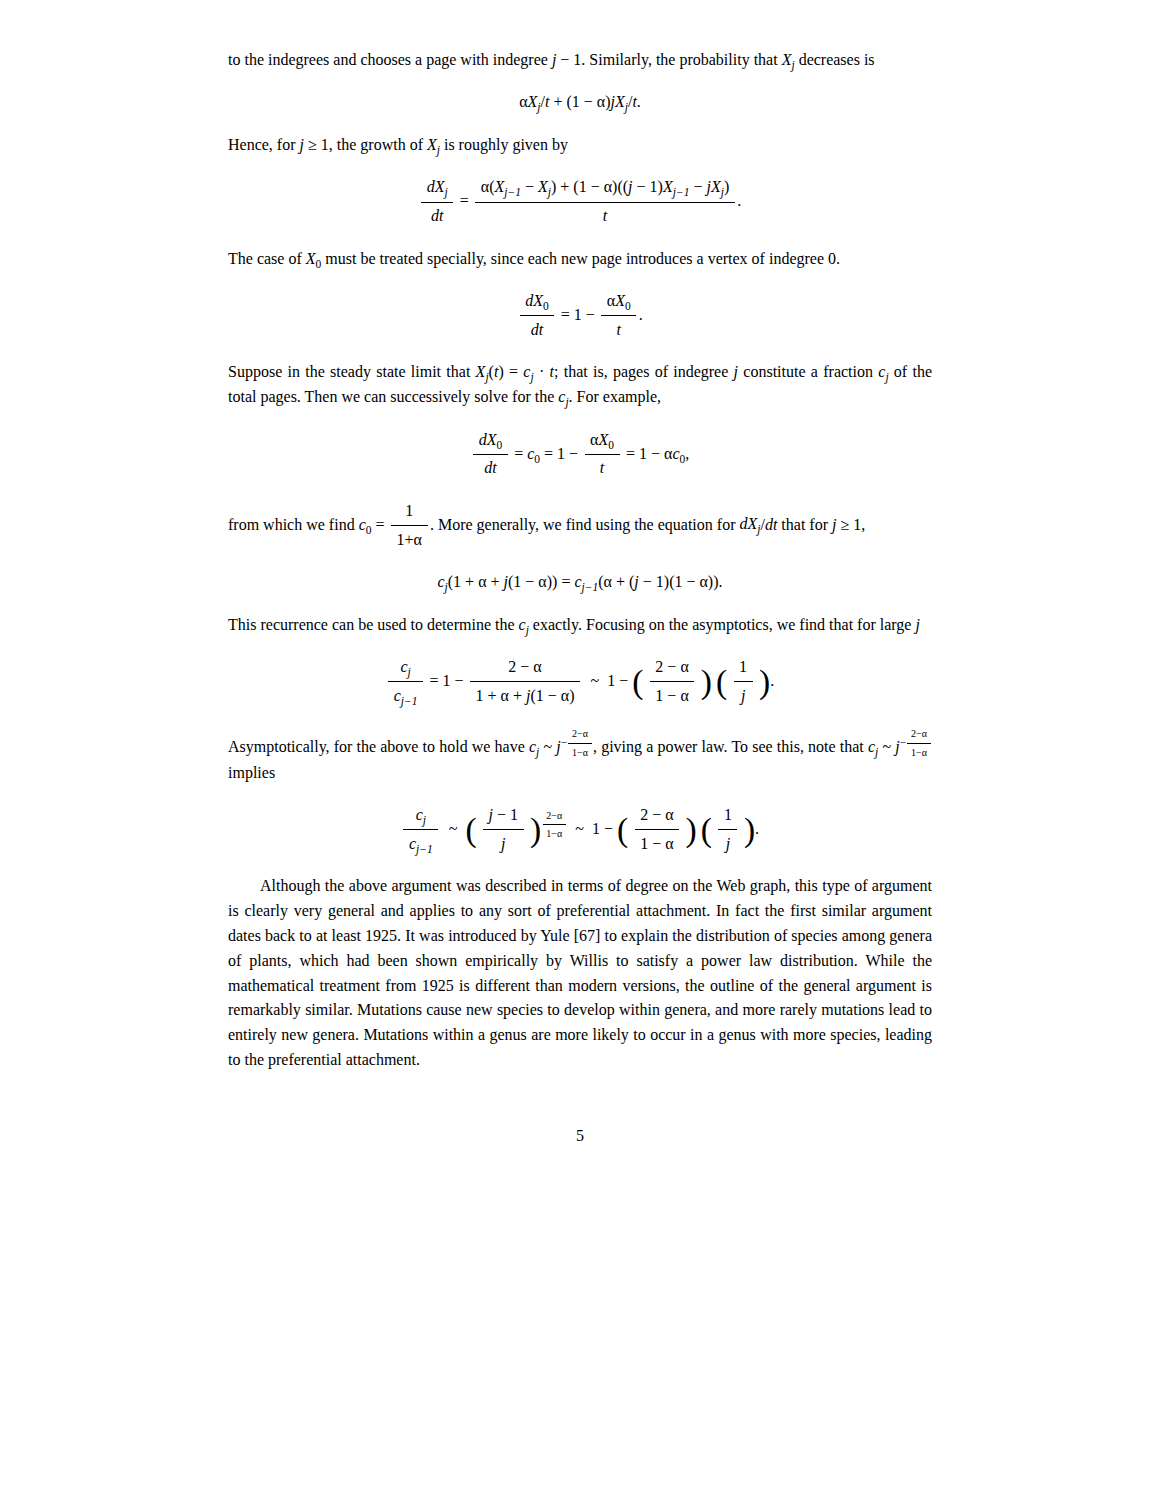to the indegrees and chooses a page with indegree j − 1. Similarly, the probability that Xj decreases is
αXj/t + (1 − α)jXj/t.
Hence, for j ≥ 1, the growth of Xj is roughly given by
dXj dt = α(Xj−1 − Xj) + (1 − α)((j − 1)Xj−1 − jXj) t .
The case of X0 must be treated specially, since each new page introduces a vertex of indegree 0.
dX0 dt = 1 − αX0 t .
Suppose in the steady state limit that Xj(t) = cj · t; that is, pages of indegree j constitute a fraction cj of the total pages. Then we can successively solve for the cj. For example,
dX0 dt = c0 = 1 − αX0 t = 1 − αc0,
from which we find c0 = 11+α. More generally, we find using the equation for dXj/dt that for j ≥ 1,
cj(1 + α + j(1 − α)) = cj−1(α + (j − 1)(1 − α)).
This recurrence can be used to determine the cj exactly. Focusing on the asymptotics, we find that for large j
cj cj−1 = 1 − 2 − α 1 + α + j(1 − α) ~ 1 − ( 2 − α 1 − α ) ( 1 j ).
Asymptotically, for the above to hold we have cj ~ j−2−α 1−α, giving a power law. To see this, note that cj ~ j−2−α 1−α implies
cj cj−1 ~ ( j − 1 j ) 2−α 1−α ~ 1 − ( 2 − α 1 − α ) ( 1 j ).
Although the above argument was described in terms of degree on the Web graph, this type of argument is clearly very general and applies to any sort of preferential attachment. In fact the first similar argument dates back to at least 1925. It was introduced by Yule [67] to explain the distribution of species among genera of plants, which had been shown empirically by Willis to satisfy a power law distribution. While the mathematical treatment from 1925 is different than modern versions, the outline of the general argument is remarkably similar. Mutations cause new species to develop within genera, and more rarely mutations lead to entirely new genera. Mutations within a genus are more likely to occur in a genus with more species, leading to the preferential attachment.
5